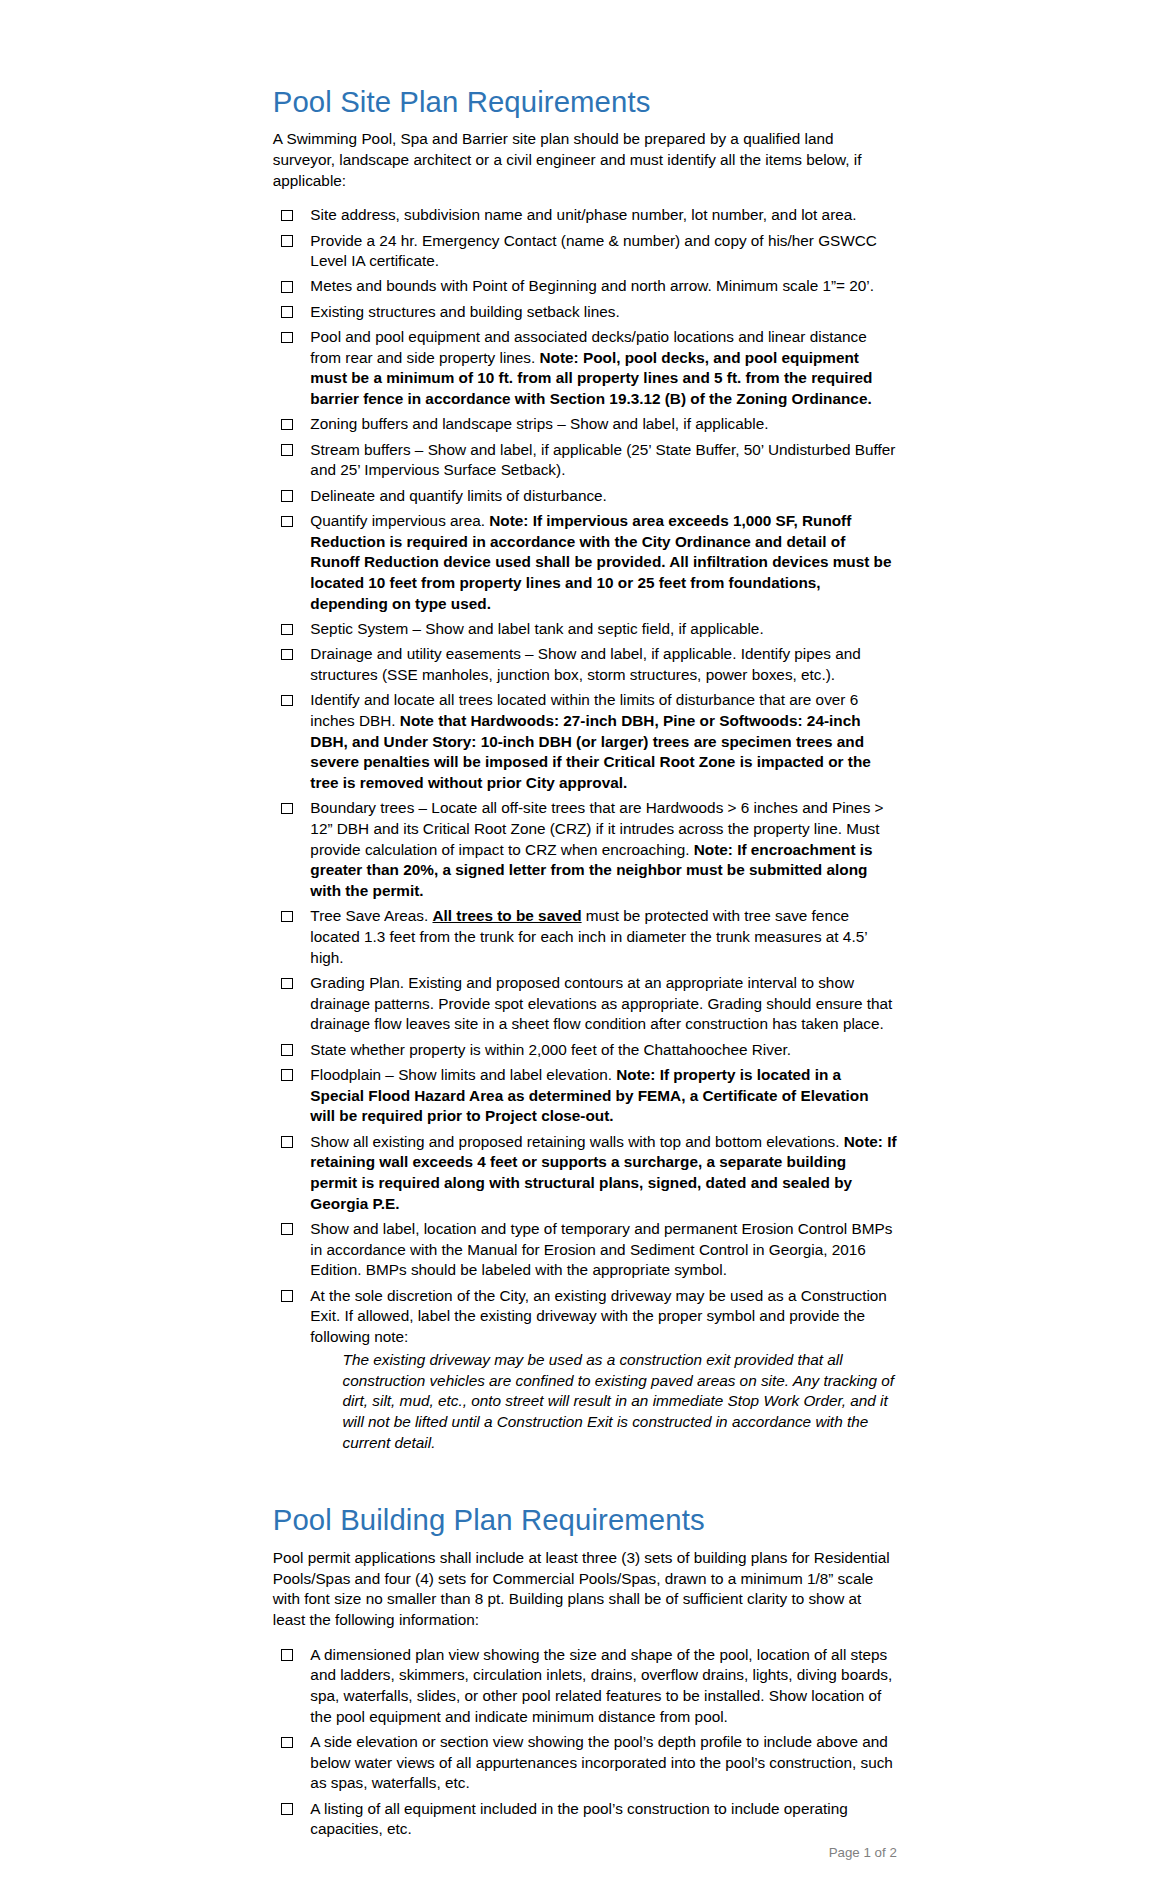Pool Site Plan Requirements
A Swimming Pool, Spa and Barrier site plan should be prepared by a qualified land surveyor, landscape architect or a civil engineer and must identify all the items below, if applicable:
Site address, subdivision name and unit/phase number, lot number, and lot area.
Provide a 24 hr. Emergency Contact (name & number) and copy of his/her GSWCC Level IA certificate.
Metes and bounds with Point of Beginning and north arrow. Minimum scale 1”= 20’.
Existing structures and building setback lines.
Pool and pool equipment and associated decks/patio locations and linear distance from rear and side property lines. Note: Pool, pool decks, and pool equipment must be a minimum of 10 ft. from all property lines and 5 ft. from the required barrier fence in accordance with Section 19.3.12 (B) of the Zoning Ordinance.
Zoning buffers and landscape strips – Show and label, if applicable.
Stream buffers – Show and label, if applicable (25’ State Buffer, 50’ Undisturbed Buffer and 25’ Impervious Surface Setback).
Delineate and quantify limits of disturbance.
Quantify impervious area. Note: If impervious area exceeds 1,000 SF, Runoff Reduction is required in accordance with the City Ordinance and detail of Runoff Reduction device used shall be provided. All infiltration devices must be located 10 feet from property lines and 10 or 25 feet from foundations, depending on type used.
Septic System – Show and label tank and septic field, if applicable.
Drainage and utility easements – Show and label, if applicable. Identify pipes and structures (SSE manholes, junction box, storm structures, power boxes, etc.).
Identify and locate all trees located within the limits of disturbance that are over 6 inches DBH. Note that Hardwoods: 27-inch DBH, Pine or Softwoods: 24-inch DBH, and Under Story: 10-inch DBH (or larger) trees are specimen trees and severe penalties will be imposed if their Critical Root Zone is impacted or the tree is removed without prior City approval.
Boundary trees – Locate all off-site trees that are Hardwoods > 6 inches and Pines > 12” DBH and its Critical Root Zone (CRZ) if it intrudes across the property line. Must provide calculation of impact to CRZ when encroaching. Note: If encroachment is greater than 20%, a signed letter from the neighbor must be submitted along with the permit.
Tree Save Areas. All trees to be saved must be protected with tree save fence located 1.3 feet from the trunk for each inch in diameter the trunk measures at 4.5’ high.
Grading Plan. Existing and proposed contours at an appropriate interval to show drainage patterns. Provide spot elevations as appropriate. Grading should ensure that drainage flow leaves site in a sheet flow condition after construction has taken place.
State whether property is within 2,000 feet of the Chattahoochee River.
Floodplain – Show limits and label elevation. Note: If property is located in a Special Flood Hazard Area as determined by FEMA, a Certificate of Elevation will be required prior to Project close-out.
Show all existing and proposed retaining walls with top and bottom elevations. Note: If retaining wall exceeds 4 feet or supports a surcharge, a separate building permit is required along with structural plans, signed, dated and sealed by Georgia P.E.
Show and label, location and type of temporary and permanent Erosion Control BMPs in accordance with the Manual for Erosion and Sediment Control in Georgia, 2016 Edition. BMPs should be labeled with the appropriate symbol.
At the sole discretion of the City, an existing driveway may be used as a Construction Exit. If allowed, label the existing driveway with the proper symbol and provide the following note: The existing driveway may be used as a construction exit provided that all construction vehicles are confined to existing paved areas on site. Any tracking of dirt, silt, mud, etc., onto street will result in an immediate Stop Work Order, and it will not be lifted until a Construction Exit is constructed in accordance with the current detail.
Pool Building Plan Requirements
Pool permit applications shall include at least three (3) sets of building plans for Residential Pools/Spas and four (4) sets for Commercial Pools/Spas, drawn to a minimum 1/8” scale with font size no smaller than 8 pt. Building plans shall be of sufficient clarity to show at least the following information:
A dimensioned plan view showing the size and shape of the pool, location of all steps and ladders, skimmers, circulation inlets, drains, overflow drains, lights, diving boards, spa, waterfalls, slides, or other pool related features to be installed. Show location of the pool equipment and indicate minimum distance from pool.
A side elevation or section view showing the pool’s depth profile to include above and below water views of all appurtenances incorporated into the pool’s construction, such as spas, waterfalls, etc.
A listing of all equipment included in the pool’s construction to include operating capacities, etc.
Page 1 of 2